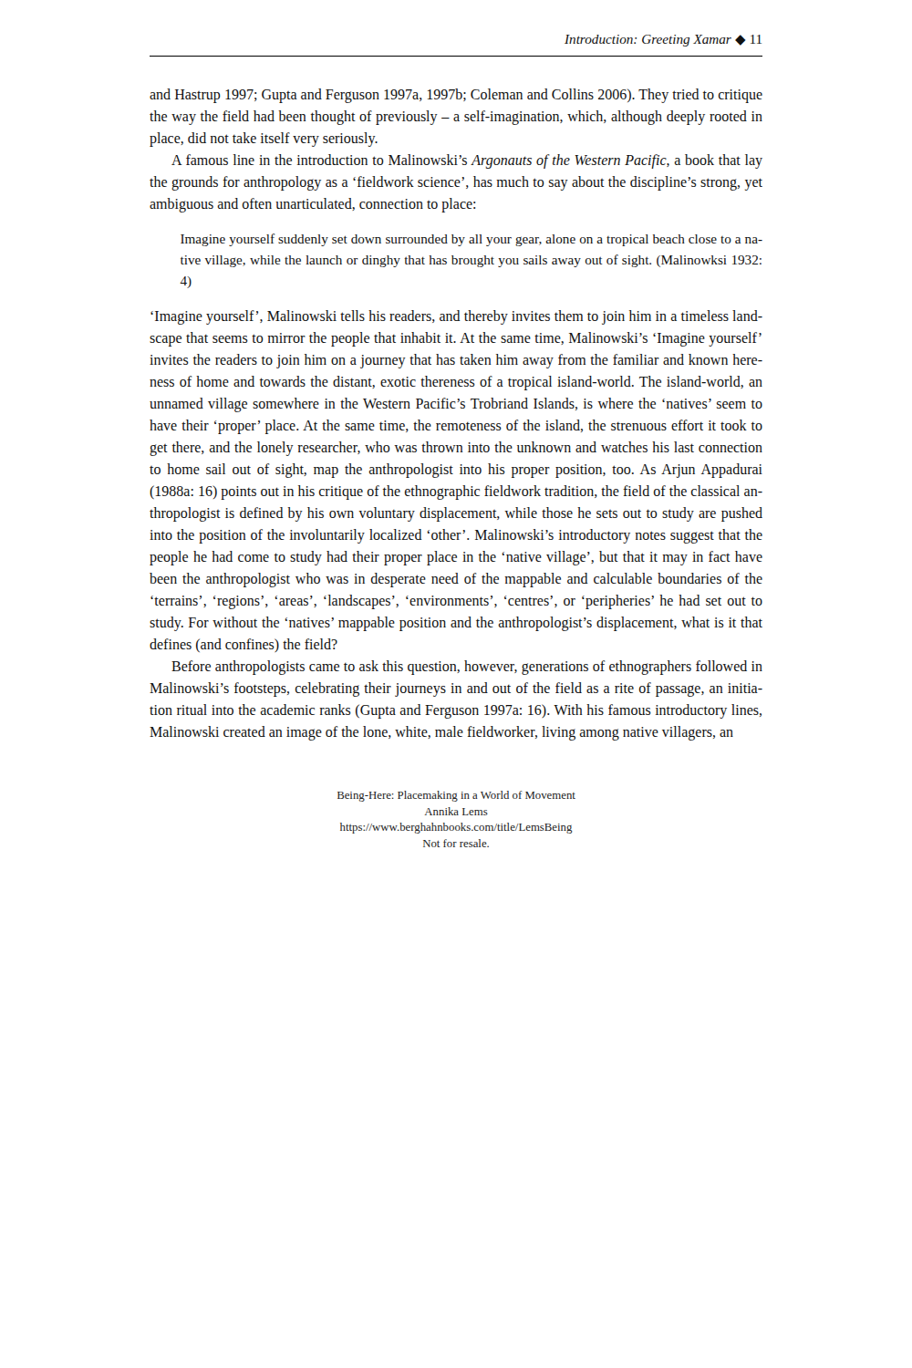Introduction: Greeting Xamar ◆ 11
and Hastrup 1997; Gupta and Ferguson 1997a, 1997b; Coleman and Collins 2006). They tried to critique the way the field had been thought of previously – a self-imagination, which, although deeply rooted in place, did not take itself very seriously.
A famous line in the introduction to Malinowski’s Argonauts of the Western Pacific, a book that lay the grounds for anthropology as a ‘fieldwork science’, has much to say about the discipline’s strong, yet ambiguous and often unarticulated, connection to place:
Imagine yourself suddenly set down surrounded by all your gear, alone on a tropical beach close to a native village, while the launch or dinghy that has brought you sails away out of sight. (Malinowksi 1932: 4)
‘Imagine yourself’, Malinowski tells his readers, and thereby invites them to join him in a timeless landscape that seems to mirror the people that inhabit it. At the same time, Malinowski’s ‘Imagine yourself’ invites the readers to join him on a journey that has taken him away from the familiar and known hereness of home and towards the distant, exotic thereness of a tropical island-world. The island-world, an unnamed village somewhere in the Western Pacific’s Trobriand Islands, is where the ‘natives’ seem to have their ‘proper’ place. At the same time, the remoteness of the island, the strenuous effort it took to get there, and the lonely researcher, who was thrown into the unknown and watches his last connection to home sail out of sight, map the anthropologist into his proper position, too. As Arjun Appadurai (1988a: 16) points out in his critique of the ethnographic fieldwork tradition, the field of the classical anthropologist is defined by his own voluntary displacement, while those he sets out to study are pushed into the position of the involuntarily localized ‘other’. Malinowski’s introductory notes suggest that the people he had come to study had their proper place in the ‘native village’, but that it may in fact have been the anthropologist who was in desperate need of the mappable and calculable boundaries of the ‘terrains’, ‘regions’, ‘areas’, ‘landscapes’, ‘environments’, ‘centres’, or ‘peripheries’ he had set out to study. For without the ‘natives’ mappable position and the anthropologist’s displacement, what is it that defines (and confines) the field?
Before anthropologists came to ask this question, however, generations of ethnographers followed in Malinowski’s footsteps, celebrating their journeys in and out of the field as a rite of passage, an initiation ritual into the academic ranks (Gupta and Ferguson 1997a: 16). With his famous introductory lines, Malinowski created an image of the lone, white, male fieldworker, living among native villagers, an
Being-Here: Placemaking in a World of Movement
Annika Lems
https://www.berghahnbooks.com/title/LemsBeing
Not for resale.